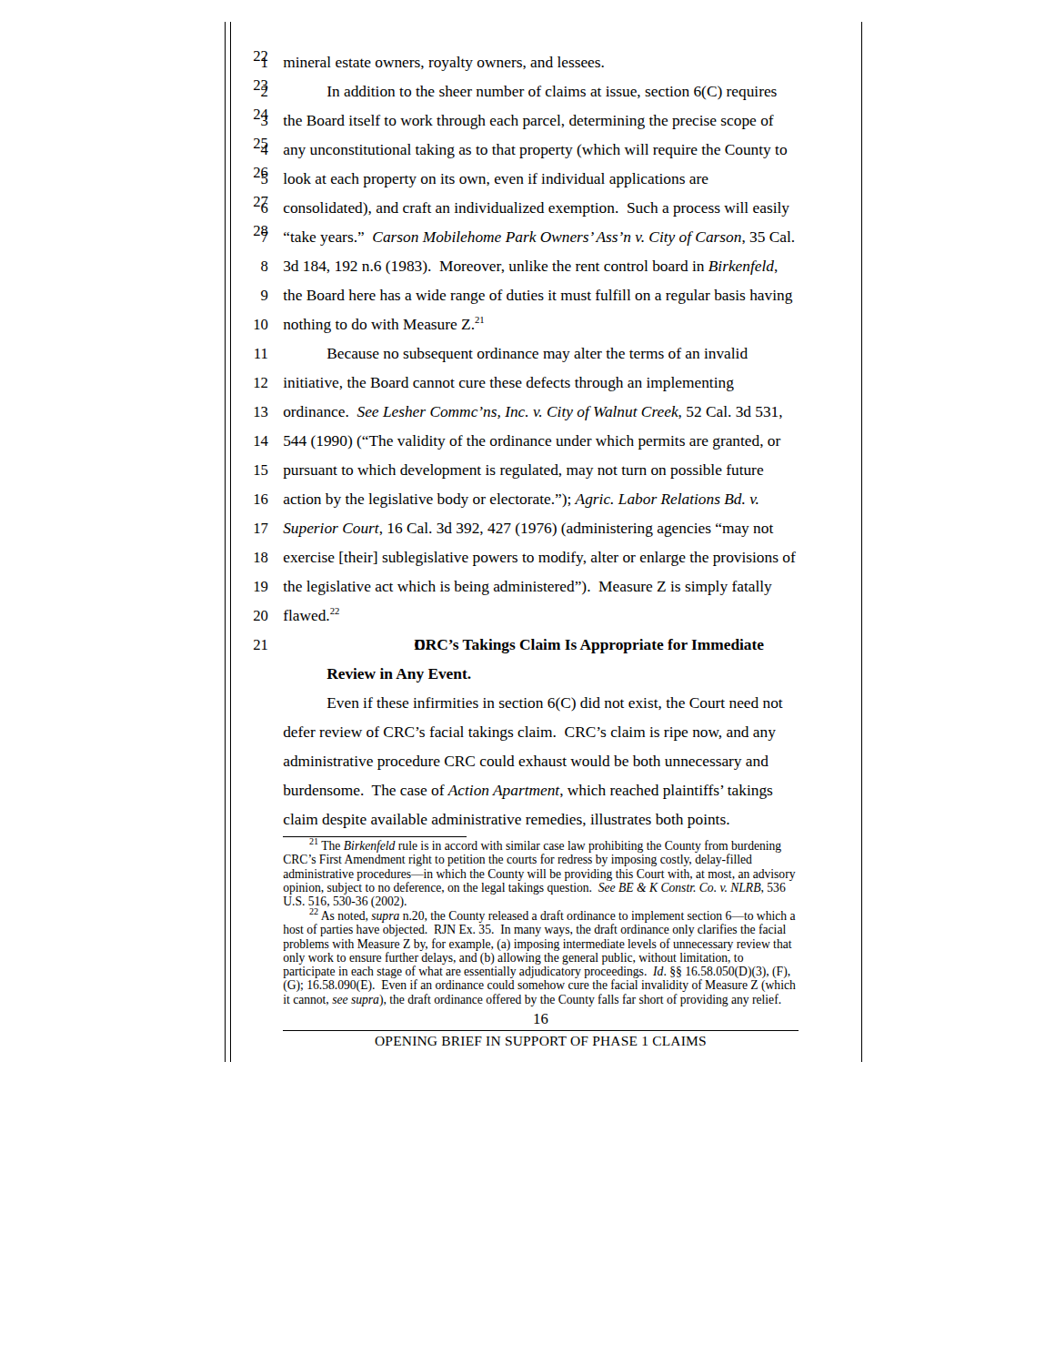1
2
3
4
5
6
7
8
9
10
11
12
13
14
15
16
17
18
19
20
21
mineral estate owners, royalty owners, and lessees.
In addition to the sheer number of claims at issue, section 6(C) requires the Board itself to work through each parcel, determining the precise scope of any unconstitutional taking as to that property (which will require the County to look at each property on its own, even if individual applications are consolidated), and craft an individualized exemption. Such a process will easily “take years.” Carson Mobilehome Park Owners’ Ass’n v. City of Carson, 35 Cal. 3d 184, 192 n.6 (1983). Moreover, unlike the rent control board in Birkenfeld, the Board here has a wide range of duties it must fulfill on a regular basis having nothing to do with Measure Z.21
Because no subsequent ordinance may alter the terms of an invalid initiative, the Board cannot cure these defects through an implementing ordinance. See Lesher Commc’ns, Inc. v. City of Walnut Creek, 52 Cal. 3d 531, 544 (1990) (“The validity of the ordinance under which permits are granted, or pursuant to which development is regulated, may not turn on possible future action by the legislative body or electorate.”); Agric. Labor Relations Bd. v. Superior Court, 16 Cal. 3d 392, 427 (1976) (administering agencies “may not exercise [their] sublegislative powers to modify, alter or enlarge the provisions of the legislative act which is being administered”). Measure Z is simply fatally flawed.22
D. CRC’s Takings Claim Is Appropriate for Immediate Review in Any Event.
Even if these infirmities in section 6(C) did not exist, the Court need not defer review of CRC’s facial takings claim. CRC’s claim is ripe now, and any administrative procedure CRC could exhaust would be both unnecessary and burdensome. The case of Action Apartment, which reached plaintiffs’ takings claim despite available administrative remedies, illustrates both points.
22
23
24
25
26
27
28
21 The Birkenfeld rule is in accord with similar case law prohibiting the County from burdening CRC’s First Amendment right to petition the courts for redress by imposing costly, delay-filled administrative procedures—in which the County will be providing this Court with, at most, an advisory opinion, subject to no deference, on the legal takings question. See BE & K Constr. Co. v. NLRB, 536 U.S. 516, 530-36 (2002).
22 As noted, supra n.20, the County released a draft ordinance to implement section 6—to which a host of parties have objected. RJN Ex. 35. In many ways, the draft ordinance only clarifies the facial problems with Measure Z by, for example, (a) imposing intermediate levels of unnecessary review that only work to ensure further delays, and (b) allowing the general public, without limitation, to participate in each stage of what are essentially adjudicatory proceedings. Id. §§ 16.58.050(D)(3), (F), (G); 16.58.090(E). Even if an ordinance could somehow cure the facial invalidity of Measure Z (which it cannot, see supra), the draft ordinance offered by the County falls far short of providing any relief.
16
OPENING BRIEF IN SUPPORT OF PHASE 1 CLAIMS